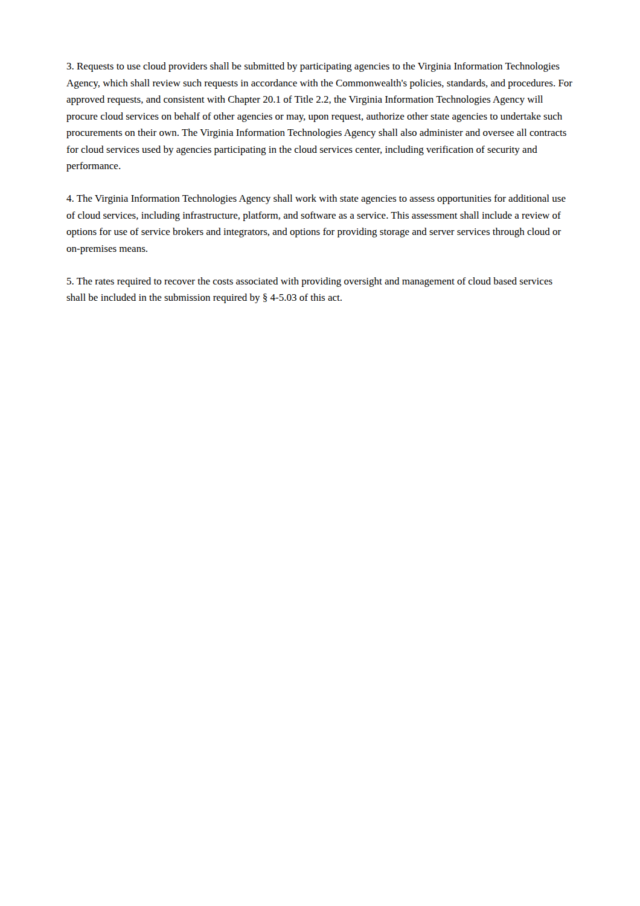3. Requests to use cloud providers shall be submitted by participating agencies to the Virginia Information Technologies Agency, which shall review such requests in accordance with the Commonwealth's policies, standards, and procedures. For approved requests, and consistent with Chapter 20.1 of Title 2.2, the Virginia Information Technologies Agency will procure cloud services on behalf of other agencies or may, upon request, authorize other state agencies to undertake such procurements on their own. The Virginia Information Technologies Agency shall also administer and oversee all contracts for cloud services used by agencies participating in the cloud services center, including verification of security and performance.
4. The Virginia Information Technologies Agency shall work with state agencies to assess opportunities for additional use of cloud services, including infrastructure, platform, and software as a service. This assessment shall include a review of options for use of service brokers and integrators, and options for providing storage and server services through cloud or on-premises means.
5. The rates required to recover the costs associated with providing oversight and management of cloud based services shall be included in the submission required by § 4-5.03 of this act.